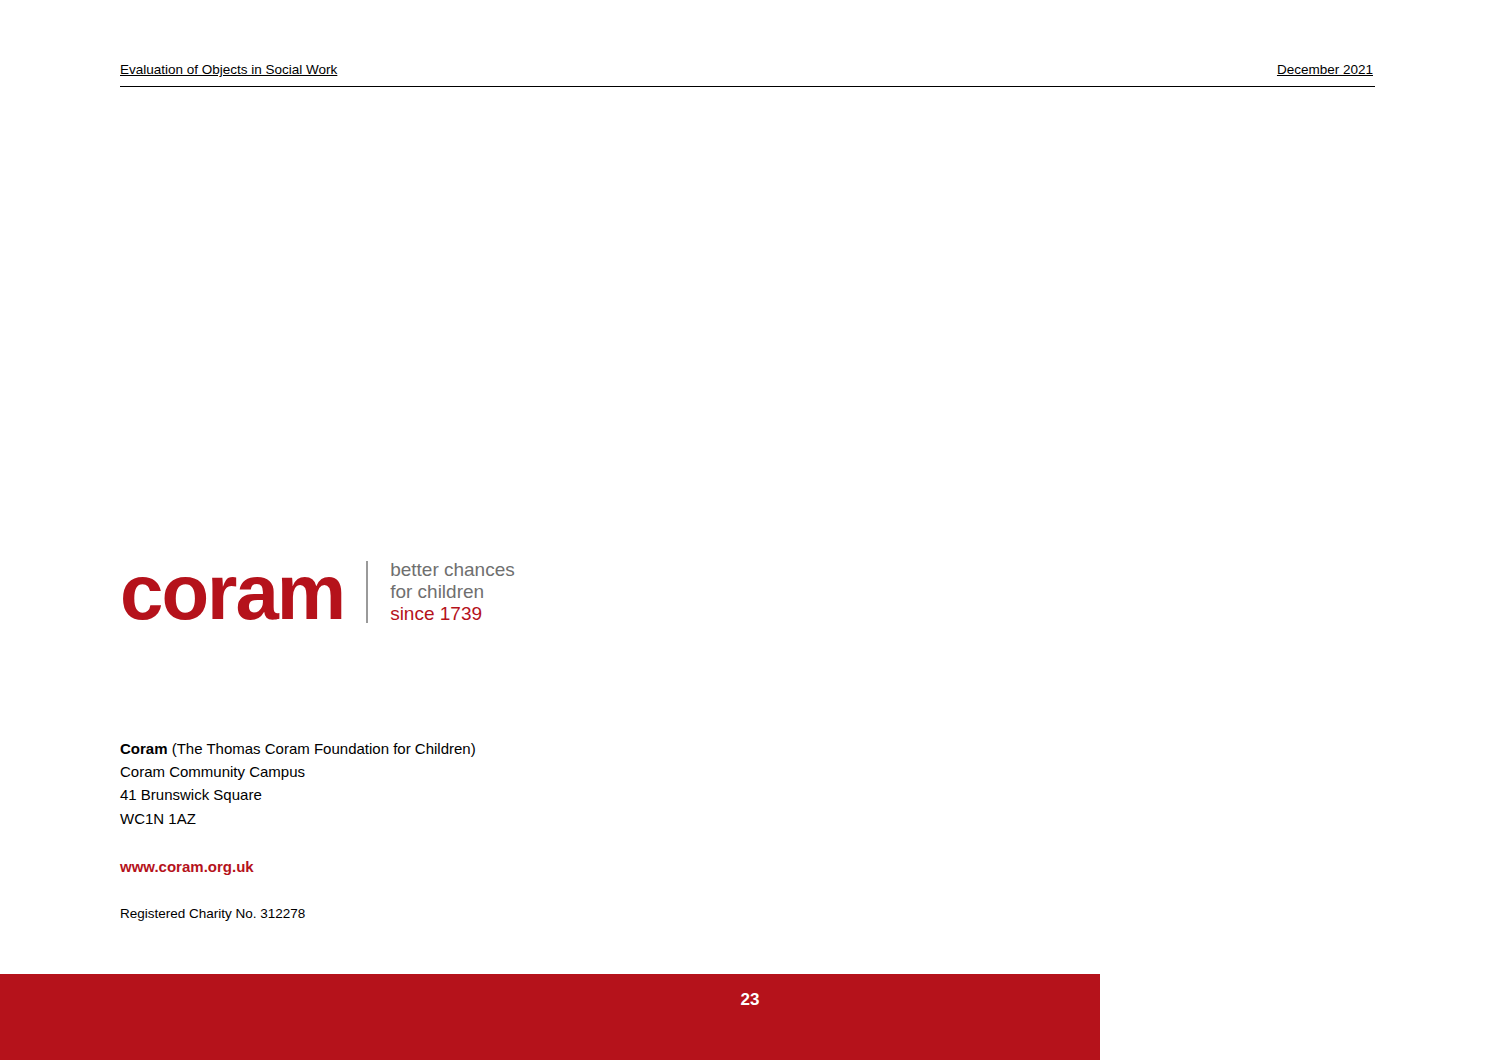Evaluation of Objects in Social Work December 2021
coram
better chances
for children
since 1739
Coram (The Thomas Coram Foundation for Children)
Coram Community Campus
41 Brunswick Square
WC1N 1AZ
www.coram.org.uk
Registered Charity No. 312278
23